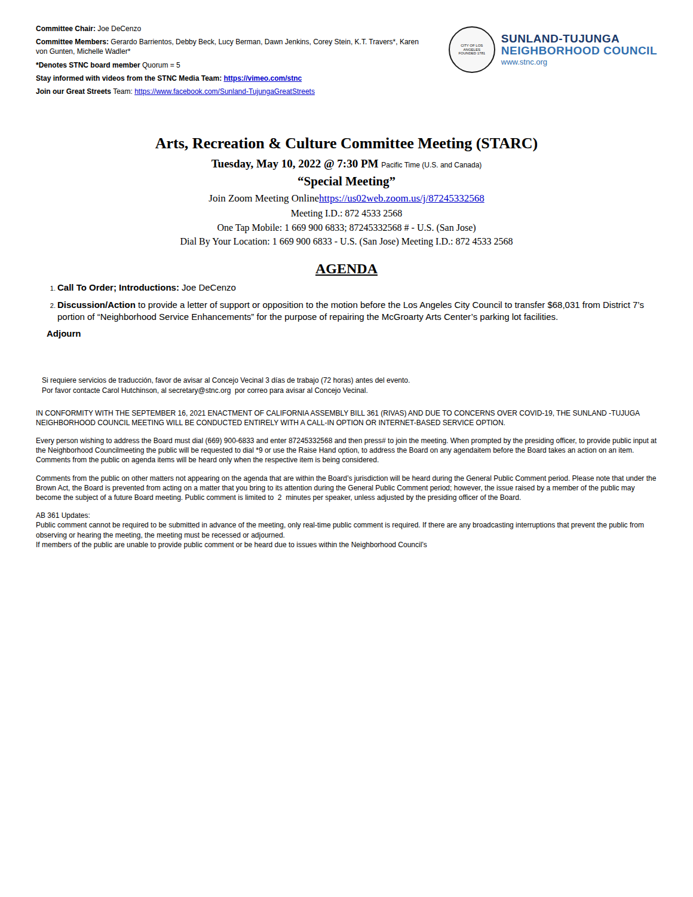Committee Chair: Joe DeCenzo
Committee Members: Gerardo Barrientos, Debby Beck, Lucy Berman, Dawn Jenkins, Corey Stein, K.T. Travers*, Karen von Gunten, Michelle Wadler*
*Denotes STNC board member Quorum = 5
Stay informed with videos from the STNC Media Team: https://vimeo.com/stnc
Join our Great Streets Team: https://www.facebook.com/Sunland-TujungaGreatStreets
CITY OF LOS ANGELES
FOUNDED 1781
SUNLAND-TUJUNGA
NEIGHBORHOOD COUNCIL
www.stnc.org
Arts, Recreation & Culture Committee Meeting (STARC)
Tuesday, May 10, 2022 @ 7:30 PM Pacific Time (U.S. and Canada)
“Special Meeting”
Join Zoom Meeting Onlinehttps://us02web.zoom.us/j/87245332568
Meeting I.D.: 872 4533 2568
One Tap Mobile: 1 669 900 6833; 87245332568 # - U.S. (San Jose)
Dial By Your Location: 1 669 900 6833 - U.S. (San Jose) Meeting I.D.: 872 4533 2568
AGENDA
Call To Order; Introductions: Joe DeCenzo
Discussion/Action to provide a letter of support or opposition to the motion before the Los Angeles City Council to transfer $68,031 from District 7’s portion of “Neighborhood Service Enhancements” for the purpose of repairing the McGroarty Arts Center’s parking lot facilities.
Adjourn
Si requiere servicios de traducción, favor de avisar al Concejo Vecinal 3 días de trabajo (72 horas) antes del evento.
Por favor contacte Carol Hutchinson, al secretary@stnc.org por correo para avisar al Concejo Vecinal.
IN CONFORMITY WITH THE SEPTEMBER 16, 2021 ENACTMENT OF CALIFORNIA ASSEMBLY BILL 361 (RIVAS) AND DUE TO CONCERNS OVER COVID-19, THE SUNLAND -TUJUGA NEIGHBORHOOD COUNCIL MEETING WILL BE CONDUCTED ENTIRELY WITH A CALL-IN OPTION OR INTERNET-BASED SERVICE OPTION.
Every person wishing to address the Board must dial (669) 900-6833 and enter 87245332568 and then press# to join the meeting. When prompted by the presiding officer, to provide public input at the Neighborhood Councilmeeting the public will be requested to dial *9 or use the Raise Hand option, to address the Board on any agendaitem before the Board takes an action on an item. Comments from the public on agenda items will be heard only when the respective item is being considered.
Comments from the public on other matters not appearing on the agenda that are within the Board’s jurisdiction will be heard during the General Public Comment period. Please note that under the Brown Act, the Board is prevented from acting on a matter that you bring to its attention during the General Public Comment period; however, the issue raised by a member of the public may become the subject of a future Board meeting. Public comment is limited to 2 minutes per speaker, unless adjusted by the presiding officer of the Board.
AB 361 Updates:
Public comment cannot be required to be submitted in advance of the meeting, only real-time public comment is required. If there are any broadcasting interruptions that prevent the public from observing or hearing the meeting, the meeting must be recessed or adjourned.
If members of the public are unable to provide public comment or be heard due to issues within the Neighborhood Council’s